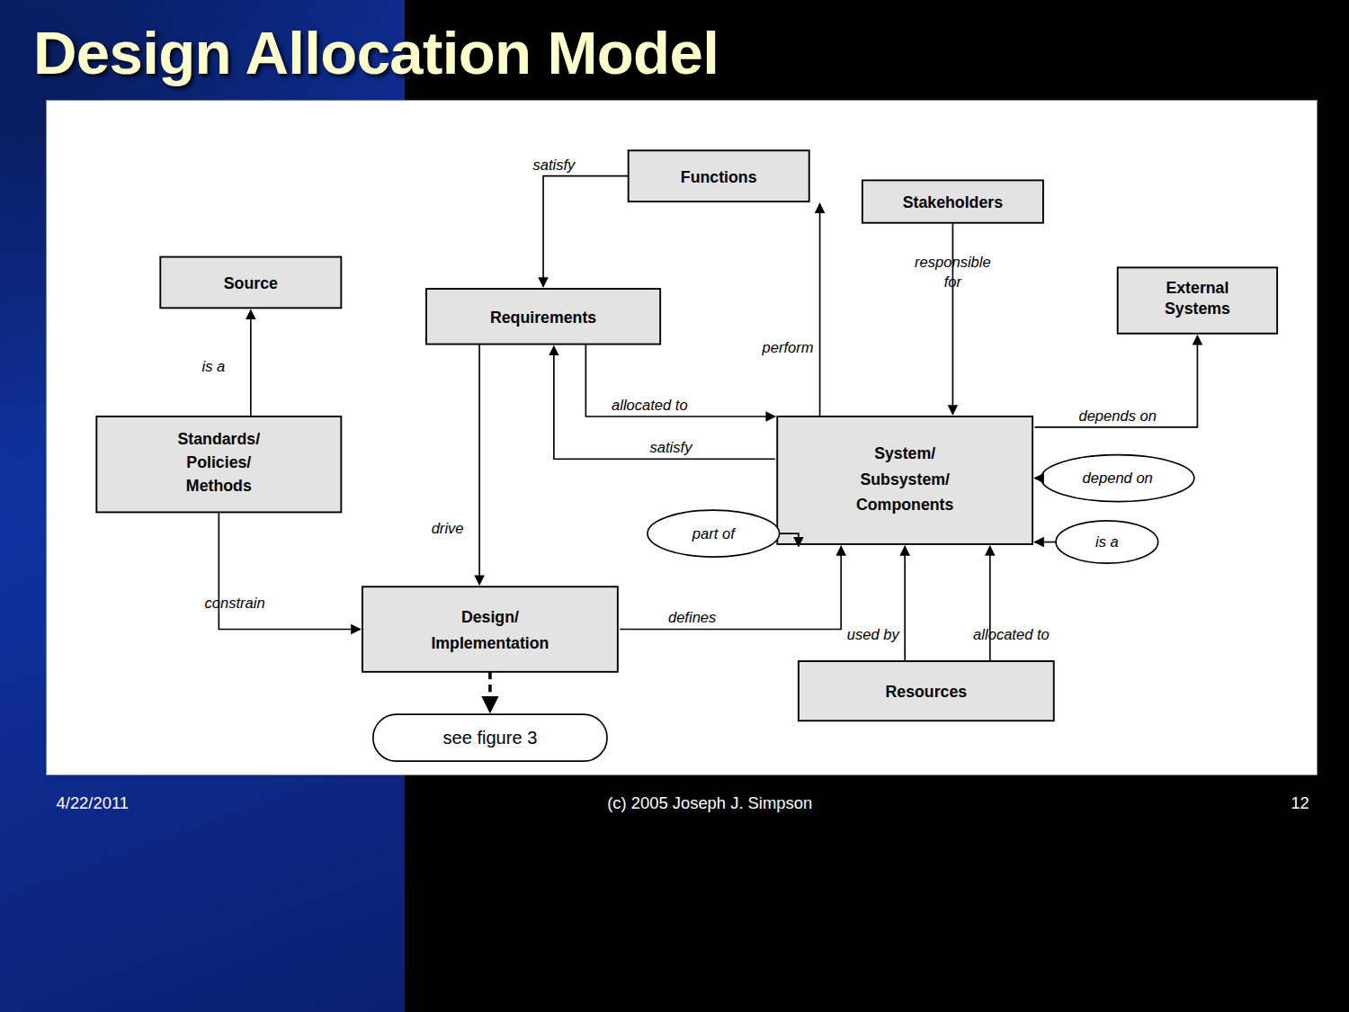Design Allocation Model
Design Allocation Model diagram A concept map showing Functions satisfy Requirements; Requirements drive Design/Implementation; Standards/Policies/Methods is a Source and constrain Design/Implementation; Requirements allocated to System/Subsystem/Components which satisfy Requirements and perform Functions; Stakeholders responsible for System/Subsystem/Components; System/Subsystem/Components depends on External Systems, depend on and is a itself, part of itself; Design/Implementation defines System/Subsystem/Components; Resources used by and allocated to System/Subsystem/Components; Design/Implementation see figure 3. Functions Stakeholders Source Requirements External Systems Standards/ Policies/ Methods System/ Subsystem/ Components Design/ Implementation Resources part of depend on is a see figure 3 satisfy is a constrain drive allocated to satisfy perform responsible for depends on defines used by allocated to
4/22/2011 (c) 2005 Joseph J. Simpson 12